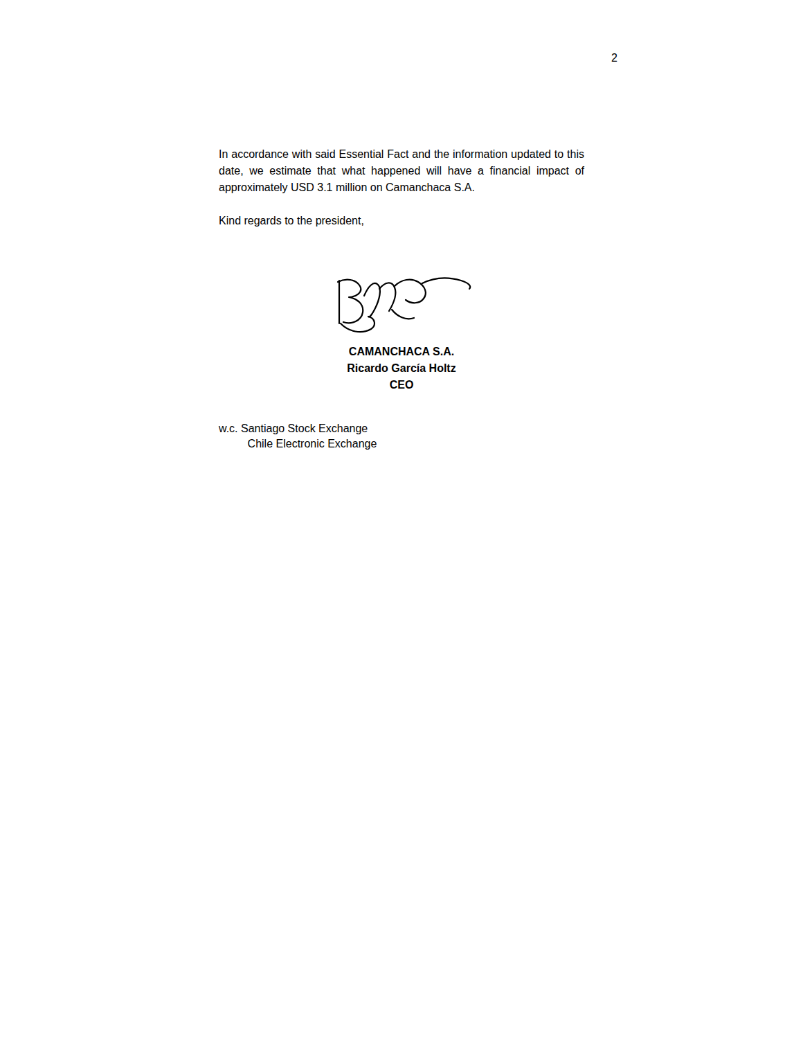2
In accordance with said Essential Fact and the information updated to this date, we estimate that what happened will have a financial impact of approximately USD 3.1 million on Camanchaca S.A.
Kind regards to the president,
CAMANCHACA S.A.
Ricardo García Holtz
CEO
w.c. Santiago Stock Exchange Chile Electronic Exchange